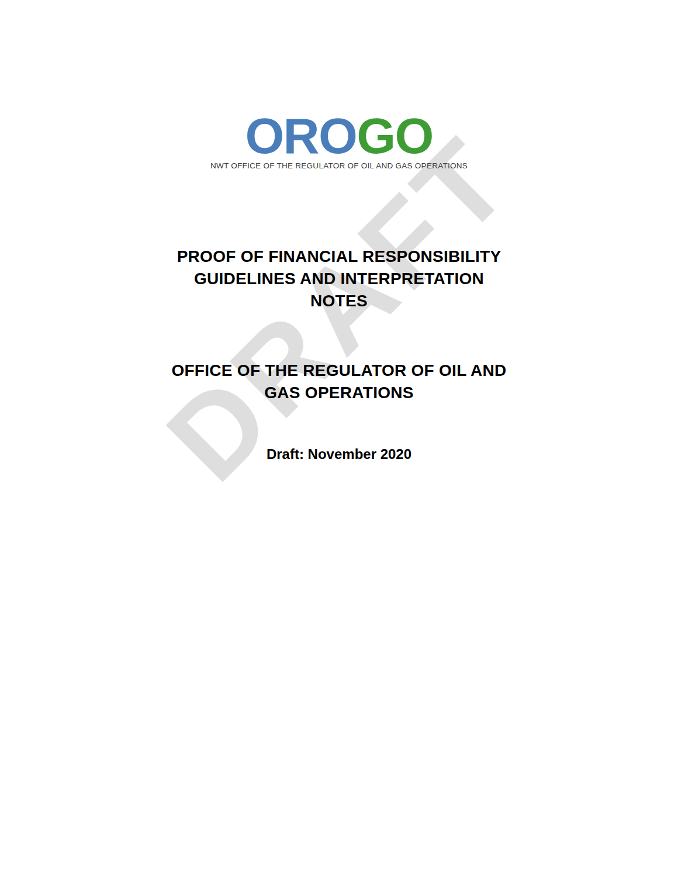DRAFT
OROGO
NWT OFFICE OF THE REGULATOR OF OIL AND GAS OPERATIONS
PROOF OF FINANCIAL RESPONSIBILITY
GUIDELINES AND INTERPRETATION
NOTES
OFFICE OF THE REGULATOR OF OIL AND
GAS OPERATIONS
Draft: November 2020